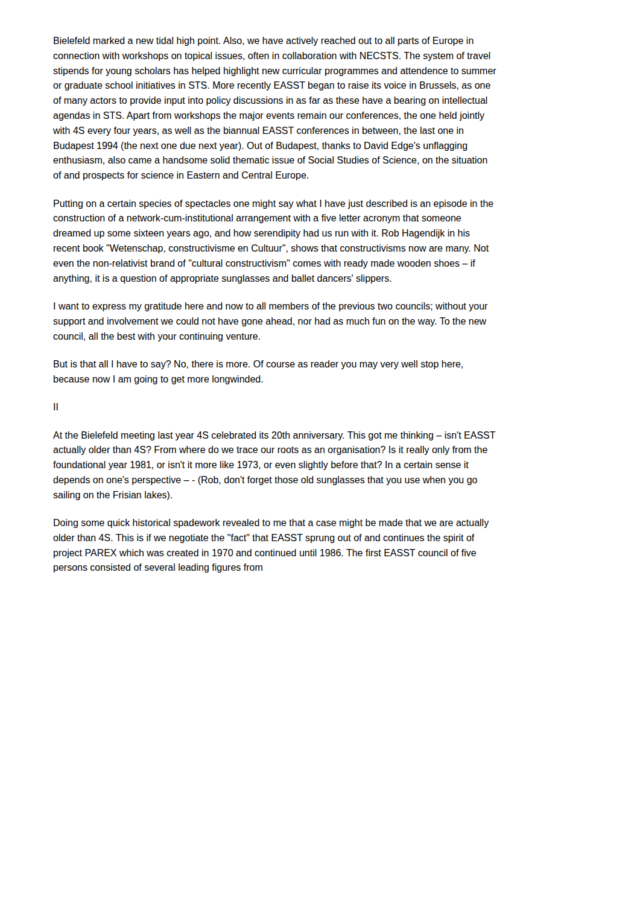Bielefeld marked a new tidal high point. Also, we have actively reached out to all parts of Europe in connection with workshops on topical issues, often in collaboration with NECSTS. The system of travel stipends for young scholars has helped highlight new curricular programmes and attendence to summer or graduate school initiatives in STS. More recently EASST began to raise its voice in Brussels, as one of many actors to provide input into policy discussions in as far as these have a bearing on intellectual agendas in STS. Apart from workshops the major events remain our conferences, the one held jointly with 4S every four years, as well as the biannual EASST conferences in between, the last one in Budapest 1994 (the next one due next year). Out of Budapest, thanks to David Edge's unflagging enthusiasm, also came a handsome solid thematic issue of Social Studies of Science, on the situation of and prospects for science in Eastern and Central Europe.
Putting on a certain species of spectacles one might say what I have just described is an episode in the construction of a network-cum-institutional arrangement with a five letter acronym that someone dreamed up some sixteen years ago, and how serendipity had us run with it. Rob Hagendijk in his recent book "Wetenschap, constructivisme en Cultuur", shows that constructivisms now are many. Not even the non-relativist brand of "cultural constructivism" comes with ready made wooden shoes – if anything, it is a question of appropriate sunglasses and ballet dancers' slippers.
I want to express my gratitude here and now to all members of the previous two councils; without your support and involvement we could not have gone ahead, nor had as much fun on the way. To the new council, all the best with your continuing venture.
But is that all I have to say? No, there is more. Of course as reader you may very well stop here, because now I am going to get more longwinded.
II
At the Bielefeld meeting last year 4S celebrated its 20th anniversary. This got me thinking – isn't EASST actually older than 4S? From where do we trace our roots as an organisation? Is it really only from the foundational year 1981, or isn't it more like 1973, or even slightly before that? In a certain sense it depends on one's perspective – - (Rob, don't forget those old sunglasses that you use when you go sailing on the Frisian lakes).
Doing some quick historical spadework revealed to me that a case might be made that we are actually older than 4S. This is if we negotiate the "fact" that EASST sprung out of and continues the spirit of project PAREX which was created in 1970 and continued until 1986. The first EASST council of five persons consisted of several leading figures from